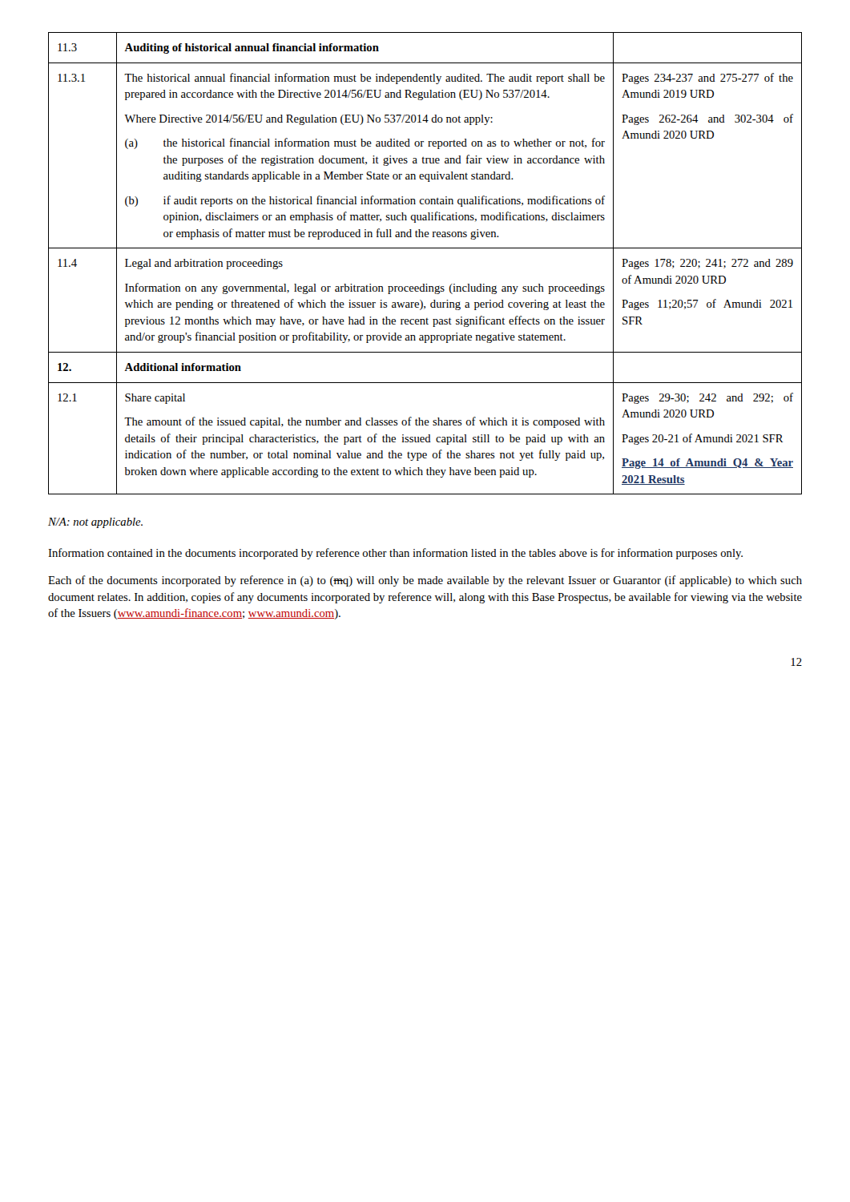| 11.3 | Auditing of historical annual financial information | |
| 11.3.1 | The historical annual financial information must be independently audited. The audit report shall be prepared in accordance with the Directive 2014/56/EU and Regulation (EU) No 537/2014. Where Directive 2014/56/EU and Regulation (EU) No 537/2014 do not apply: (a) the historical financial information must be audited or reported on as to whether or not, for the purposes of the registration document, it gives a true and fair view in accordance with auditing standards applicable in a Member State or an equivalent standard. (b) if audit reports on the historical financial information contain qualifications, modifications of opinion, disclaimers or an emphasis of matter, such qualifications, modifications, disclaimers or emphasis of matter must be reproduced in full and the reasons given. | Pages 234-237 and 275-277 of the Amundi 2019 URD Pages 262-264 and 302-304 of Amundi 2020 URD |
| 11.4 | Legal and arbitration proceedings Information on any governmental, legal or arbitration proceedings (including any such proceedings which are pending or threatened of which the issuer is aware), during a period covering at least the previous 12 months which may have, or have had in the recent past significant effects on the issuer and/or group's financial position or profitability, or provide an appropriate negative statement. | Pages 178; 220; 241; 272 and 289 of Amundi 2020 URD Pages 11;20;57 of Amundi 2021 SFR |
| 12. | Additional information | |
| 12.1 | Share capital The amount of the issued capital, the number and classes of the shares of which it is composed with details of their principal characteristics, the part of the issued capital still to be paid up with an indication of the number, or total nominal value and the type of the shares not yet fully paid up, broken down where applicable according to the extent to which they have been paid up. | Pages 29-30; 242 and 292; of Amundi 2020 URD Pages 20-21 of Amundi 2021 SFR Page 14 of Amundi Q4 & Year 2021 Results |
N/A: not applicable.
Information contained in the documents incorporated by reference other than information listed in the tables above is for information purposes only.
Each of the documents incorporated by reference in (a) to (mq) will only be made available by the relevant Issuer or Guarantor (if applicable) to which such document relates. In addition, copies of any documents incorporated by reference will, along with this Base Prospectus, be available for viewing via the website of the Issuers (www.amundi-finance.com; www.amundi.com).
12